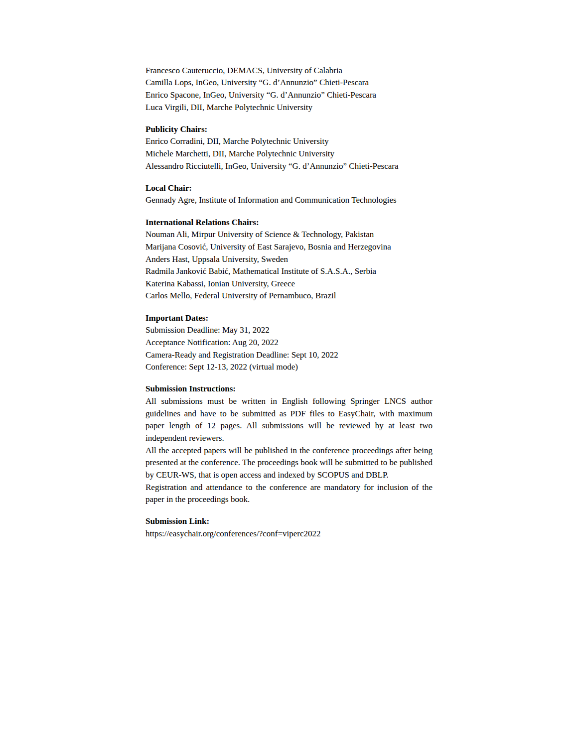Francesco Cauteruccio, DEMACS, University of Calabria
Camilla Lops, InGeo, University “G. d’Annunzio” Chieti-Pescara
Enrico Spacone, InGeo, University “G. d’Annunzio” Chieti-Pescara
Luca Virgili, DII, Marche Polytechnic University
Publicity Chairs:
Enrico Corradini, DII, Marche Polytechnic University
Michele Marchetti, DII, Marche Polytechnic University
Alessandro Ricciutelli, InGeo, University “G. d’Annunzio” Chieti-Pescara
Local Chair:
Gennady Agre, Institute of Information and Communication Technologies
International Relations Chairs:
Nouman Ali, Mirpur University of Science & Technology, Pakistan
Marijana Cosović, University of East Sarajevo, Bosnia and Herzegovina
Anders Hast, Uppsala University, Sweden
Radmila Janković Babić, Mathematical Institute of S.A.S.A., Serbia
Katerina Kabassi, Ionian University, Greece
Carlos Mello, Federal University of Pernambuco, Brazil
Important Dates:
Submission Deadline: May 31, 2022
Acceptance Notification: Aug 20, 2022
Camera-Ready and Registration Deadline: Sept 10, 2022
Conference: Sept 12-13, 2022 (virtual mode)
Submission Instructions:
All submissions must be written in English following Springer LNCS author guidelines and have to be submitted as PDF files to EasyChair, with maximum paper length of 12 pages. All submissions will be reviewed by at least two independent reviewers.
All the accepted papers will be published in the conference proceedings after being presented at the conference. The proceedings book will be submitted to be published by CEUR-WS, that is open access and indexed by SCOPUS and DBLP.
Registration and attendance to the conference are mandatory for inclusion of the paper in the proceedings book.
Submission Link:
https://easychair.org/conferences/?conf=viperc2022